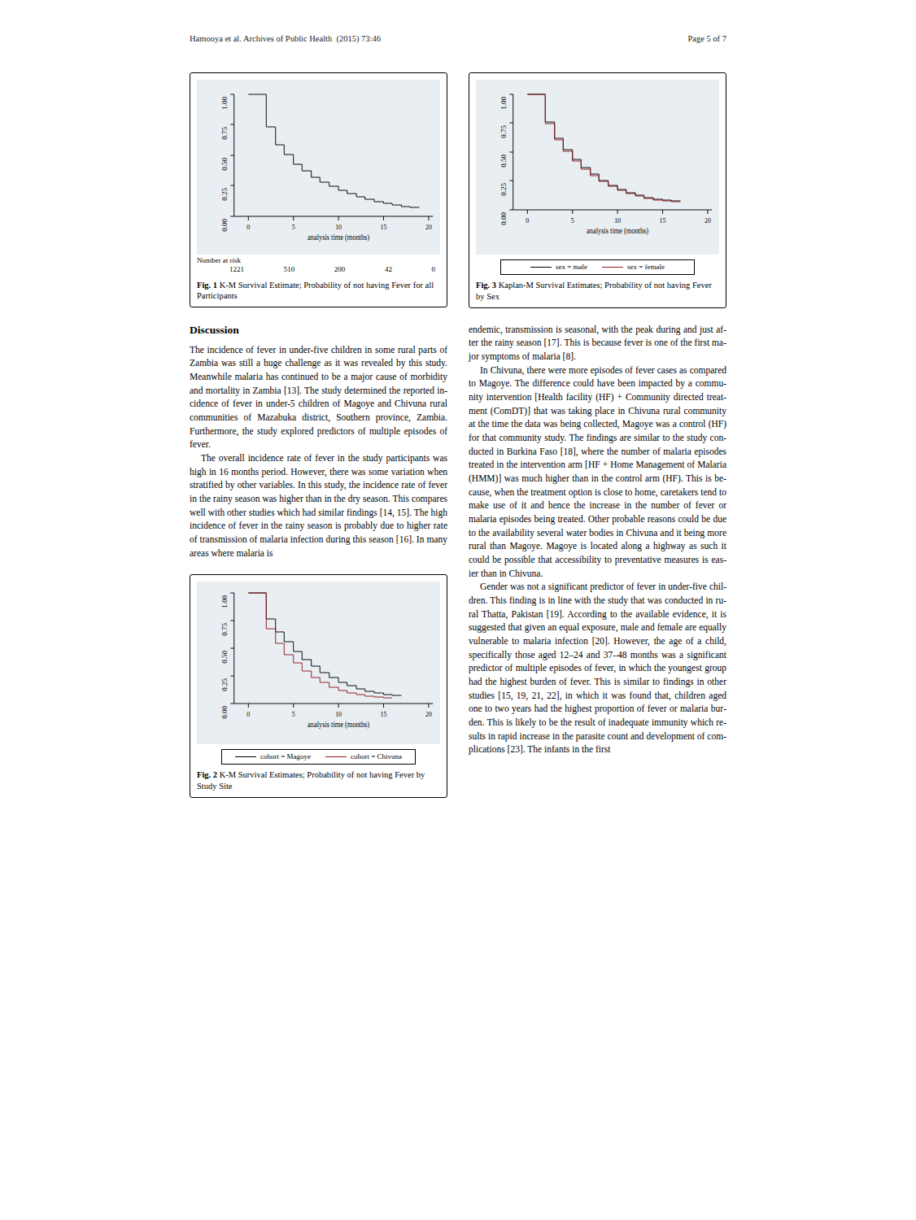Hamooya et al. Archives of Public Health (2015) 73:46
Page 5 of 7
0.00 0.25 0.50 0.75 1.00 0 5 10 15 20 analysis time (months)
Number at risk
1221510200420
Fig. 1 K-M Survival Estimate; Probability of not having Fever for all Participants
Discussion
The incidence of fever in under-five children in some rural parts of Zambia was still a huge challenge as it was revealed by this study. Meanwhile malaria has continued to be a major cause of morbidity and mortality in Zambia [13]. The study determined the reported incidence of fever in under-5 children of Magoye and Chivuna rural communities of Mazabuka district, Southern province, Zambia. Furthermore, the study explored predictors of multiple episodes of fever.
The overall incidence rate of fever in the study participants was high in 16 months period. However, there was some variation when stratified by other variables. In this study, the incidence rate of fever in the rainy season was higher than in the dry season. This compares well with other studies which had similar findings [14, 15]. The high incidence of fever in the rainy season is probably due to higher rate of transmission of malaria infection during this season [16]. In many areas where malaria is
0.00 0.25 0.50 0.75 1.00 0 5 10 15 20 analysis time (months)
cohort = Magoye
cohort = Chivuna
Fig. 2 K-M Survival Estimates; Probability of not having Fever by Study Site
0.00 0.25 0.50 0.75 1.00 0 5 10 15 20 analysis time (months)
sex = male
sex = female
Fig. 3 Kaplan-M Survival Estimates; Probability of not having Fever by Sex
endemic, transmission is seasonal, with the peak during and just after the rainy season [17]. This is because fever is one of the first major symptoms of malaria [8].
In Chivuna, there were more episodes of fever cases as compared to Magoye. The difference could have been impacted by a community intervention [Health facility (HF) + Community directed treatment (ComDT)] that was taking place in Chivuna rural community at the time the data was being collected, Magoye was a control (HF) for that community study. The findings are similar to the study conducted in Burkina Faso [18], where the number of malaria episodes treated in the intervention arm [HF + Home Management of Malaria (HMM)] was much higher than in the control arm (HF). This is because, when the treatment option is close to home, caretakers tend to make use of it and hence the increase in the number of fever or malaria episodes being treated. Other probable reasons could be due to the availability several water bodies in Chivuna and it being more rural than Magoye. Magoye is located along a highway as such it could be possible that accessibility to preventative measures is easier than in Chivuna.
Gender was not a significant predictor of fever in under-five children. This finding is in line with the study that was conducted in rural Thatta, Pakistan [19]. According to the available evidence, it is suggested that given an equal exposure, male and female are equally vulnerable to malaria infection [20]. However, the age of a child, specifically those aged 12–24 and 37–48 months was a significant predictor of multiple episodes of fever, in which the youngest group had the highest burden of fever. This is similar to findings in other studies [15, 19, 21, 22], in which it was found that, children aged one to two years had the highest proportion of fever or malaria burden. This is likely to be the result of inadequate immunity which results in rapid increase in the parasite count and development of complications [23]. The infants in the first